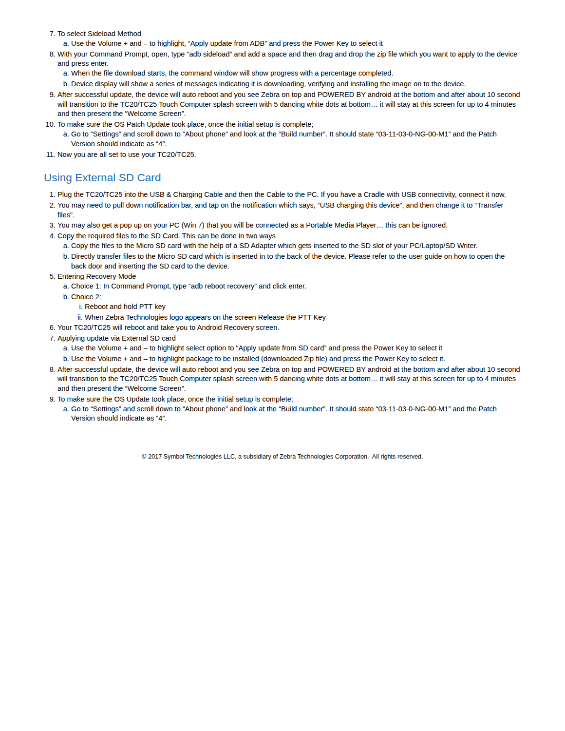To select Sideload Method
Use the Volume + and – to highlight, “Apply update from ADB” and press the Power Key to select it
With your Command Prompt, open, type “adb sideload” and add a space and then drag and drop the zip file which you want to apply to the device and press enter.
When the file download starts, the command window will show progress with a percentage completed.
Device display will show a series of messages indicating it is downloading, verifying and installing the image on to the device.
After successful update, the device will auto reboot and you see Zebra on top and POWERED BY android at the bottom and after about 10 second will transition to the TC20/TC25 Touch Computer splash screen with 5 dancing white dots at bottom… it will stay at this screen for up to 4 minutes and then present the “Welcome Screen”.
To make sure the OS Patch Update took place, once the initial setup is complete;
Go to “Settings” and scroll down to “About phone” and look at the “Build number”. It should state “03-11-03-0-NG-00-M1” and the Patch Version should indicate as “4”.
Now you are all set to use your TC20/TC25.
Using External SD Card
Plug the TC20/TC25 into the USB & Charging Cable and then the Cable to the PC. If you have a Cradle with USB connectivity, connect it now.
You may need to pull down notification bar, and tap on the notification which says, “USB charging this device”, and then change it to “Transfer files”.
You may also get a pop up on your PC (Win 7) that you will be connected as a Portable Media Player… this can be ignored.
Copy the required files to the SD Card. This can be done in two ways
Copy the files to the Micro SD card with the help of a SD Adapter which gets inserted to the SD slot of your PC/Laptop/SD Writer.
Directly transfer files to the Micro SD card which is inserted in to the back of the device. Please refer to the user guide on how to open the back door and inserting the SD card to the device.
Entering Recovery Mode
Choice 1: In Command Prompt, type “adb reboot recovery” and click enter.
Choice 2:
Reboot and hold PTT key
When Zebra Technologies logo appears on the screen Release the PTT Key
Your TC20/TC25 will reboot and take you to Android Recovery screen.
Applying update via External SD card
Use the Volume + and – to highlight select option to “Apply update from SD card” and press the Power Key to select it
Use the Volume + and – to highlight package to be installed (downloaded Zip file) and press the Power Key to select it.
After successful update, the device will auto reboot and you see Zebra on top and POWERED BY android at the bottom and after about 10 second will transition to the TC20/TC25 Touch Computer splash screen with 5 dancing white dots at bottom… it will stay at this screen for up to 4 minutes and then present the “Welcome Screen”.
To make sure the OS Update took place, once the initial setup is complete;
Go to “Settings” and scroll down to “About phone” and look at the “Build number”. It should state “03-11-03-0-NG-00-M1” and the Patch Version should indicate as “4”.
© 2017 Symbol Technologies LLC, a subsidiary of Zebra Technologies Corporation. All rights reserved.